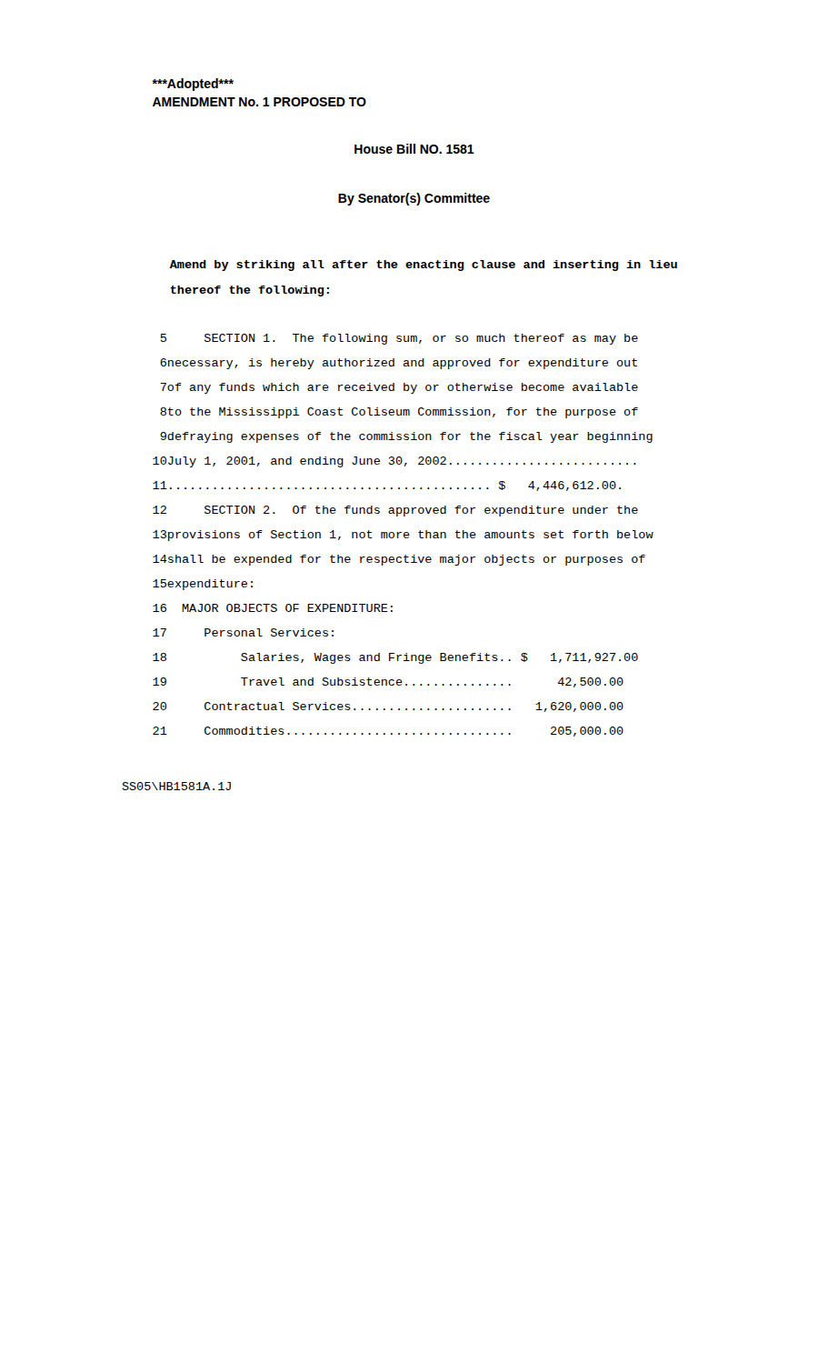***Adopted***
AMENDMENT No. 1 PROPOSED TO
House Bill NO. 1581
By Senator(s) Committee
Amend by striking all after the enacting clause and inserting in lieu thereof the following:
| 5 | SECTION 1. The following sum, or so much thereof as may be |
| 6 | necessary, is hereby authorized and approved for expenditure out |
| 7 | of any funds which are received by or otherwise become available |
| 8 | to the Mississippi Coast Coliseum Commission, for the purpose of |
| 9 | defraying expenses of the commission for the fiscal year beginning |
| 10 | July 1, 2001, and ending June 30, 2002.......................... |
| 11 | ............................................ $ 4,446,612.00. |
| 12 | SECTION 2. Of the funds approved for expenditure under the |
| 13 | provisions of Section 1, not more than the amounts set forth below |
| 14 | shall be expended for the respective major objects or purposes of |
| 15 | expenditure: |
| 16 | MAJOR OBJECTS OF EXPENDITURE: |
| 17 | Personal Services: |
| 18 | Salaries, Wages and Fringe Benefits.. $ 1,711,927.00 |
| 19 | Travel and Subsistence............... 42,500.00 |
| 20 | Contractual Services...................... 1,620,000.00 |
| 21 | Commodities............................... 205,000.00 |
SS05\HB1581A.1J